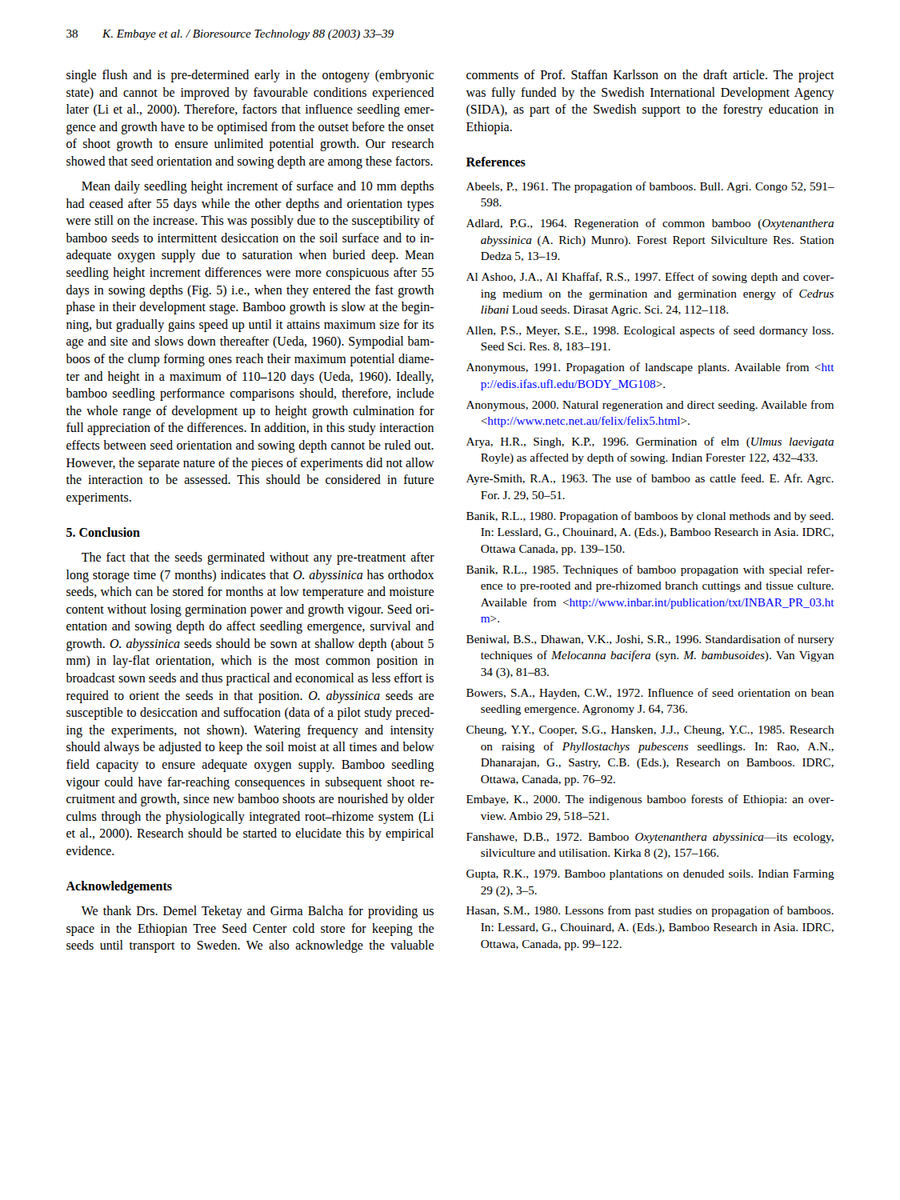38 K. Embaye et al. / Bioresource Technology 88 (2003) 33–39
single flush and is pre-determined early in the ontogeny (embryonic state) and cannot be improved by favourable conditions experienced later (Li et al., 2000). Therefore, factors that influence seedling emergence and growth have to be optimised from the outset before the onset of shoot growth to ensure unlimited potential growth. Our research showed that seed orientation and sowing depth are among these factors.
Mean daily seedling height increment of surface and 10 mm depths had ceased after 55 days while the other depths and orientation types were still on the increase. This was possibly due to the susceptibility of bamboo seeds to intermittent desiccation on the soil surface and to inadequate oxygen supply due to saturation when buried deep. Mean seedling height increment differences were more conspicuous after 55 days in sowing depths (Fig. 5) i.e., when they entered the fast growth phase in their development stage. Bamboo growth is slow at the beginning, but gradually gains speed up until it attains maximum size for its age and site and slows down thereafter (Ueda, 1960). Sympodial bamboos of the clump forming ones reach their maximum potential diameter and height in a maximum of 110–120 days (Ueda, 1960). Ideally, bamboo seedling performance comparisons should, therefore, include the whole range of development up to height growth culmination for full appreciation of the differences. In addition, in this study interaction effects between seed orientation and sowing depth cannot be ruled out. However, the separate nature of the pieces of experiments did not allow the interaction to be assessed. This should be considered in future experiments.
5. Conclusion
The fact that the seeds germinated without any pre-treatment after long storage time (7 months) indicates that O. abyssinica has orthodox seeds, which can be stored for months at low temperature and moisture content without losing germination power and growth vigour. Seed orientation and sowing depth do affect seedling emergence, survival and growth. O. abyssinica seeds should be sown at shallow depth (about 5 mm) in lay-flat orientation, which is the most common position in broadcast sown seeds and thus practical and economical as less effort is required to orient the seeds in that position. O. abyssinica seeds are susceptible to desiccation and suffocation (data of a pilot study preceding the experiments, not shown). Watering frequency and intensity should always be adjusted to keep the soil moist at all times and below field capacity to ensure adequate oxygen supply. Bamboo seedling vigour could have far-reaching consequences in subsequent shoot recruitment and growth, since new bamboo shoots are nourished by older culms through the physiologically integrated root–rhizome system (Li et al., 2000). Research should be started to elucidate this by empirical evidence.
Acknowledgements
We thank Drs. Demel Teketay and Girma Balcha for providing us space in the Ethiopian Tree Seed Center cold store for keeping the seeds until transport to Sweden. We also acknowledge the valuable comments of Prof. Staffan Karlsson on the draft article. The project was fully funded by the Swedish International Development Agency (SIDA), as part of the Swedish support to the forestry education in Ethiopia.
References
Abeels, P., 1961. The propagation of bamboos. Bull. Agri. Congo 52, 591–598.
Adlard, P.G., 1964. Regeneration of common bamboo (Oxytenanthera abyssinica (A. Rich) Munro). Forest Report Silviculture Res. Station Dedza 5, 13–19.
Al Ashoo, J.A., Al Khaffaf, R.S., 1997. Effect of sowing depth and covering medium on the germination and germination energy of Cedrus libani Loud seeds. Dirasat Agric. Sci. 24, 112–118.
Allen, P.S., Meyer, S.E., 1998. Ecological aspects of seed dormancy loss. Seed Sci. Res. 8, 183–191.
Anonymous, 1991. Propagation of landscape plants. Available from <http://edis.ifas.ufl.edu/BODY_MG108>.
Anonymous, 2000. Natural regeneration and direct seeding. Available from <http://www.netc.net.au/felix/felix5.html>.
Arya, H.R., Singh, K.P., 1996. Germination of elm (Ulmus laevigata Royle) as affected by depth of sowing. Indian Forester 122, 432–433.
Ayre-Smith, R.A., 1963. The use of bamboo as cattle feed. E. Afr. Agrc. For. J. 29, 50–51.
Banik, R.L., 1980. Propagation of bamboos by clonal methods and by seed. In: Lesslard, G., Chouinard, A. (Eds.), Bamboo Research in Asia. IDRC, Ottawa Canada, pp. 139–150.
Banik, R.L., 1985. Techniques of bamboo propagation with special reference to pre-rooted and pre-rhizomed branch cuttings and tissue culture. Available from <http://www.inbar.int/publication/txt/INBAR_PR_03.htm>.
Beniwal, B.S., Dhawan, V.K., Joshi, S.R., 1996. Standardisation of nursery techniques of Melocanna bacifera (syn. M. bambusoides). Van Vigyan 34 (3), 81–83.
Bowers, S.A., Hayden, C.W., 1972. Influence of seed orientation on bean seedling emergence. Agronomy J. 64, 736.
Cheung, Y.Y., Cooper, S.G., Hansken, J.J., Cheung, Y.C., 1985. Research on raising of Phyllostachys pubescens seedlings. In: Rao, A.N., Dhanarajan, G., Sastry, C.B. (Eds.), Research on Bamboos. IDRC, Ottawa, Canada, pp. 76–92.
Embaye, K., 2000. The indigenous bamboo forests of Ethiopia: an overview. Ambio 29, 518–521.
Fanshawe, D.B., 1972. Bamboo Oxytenanthera abyssinica—its ecology, silviculture and utilisation. Kirka 8 (2), 157–166.
Gupta, R.K., 1979. Bamboo plantations on denuded soils. Indian Farming 29 (2), 3–5.
Hasan, S.M., 1980. Lessons from past studies on propagation of bamboos. In: Lessard, G., Chouinard, A. (Eds.), Bamboo Research in Asia. IDRC, Ottawa, Canada, pp. 99–122.